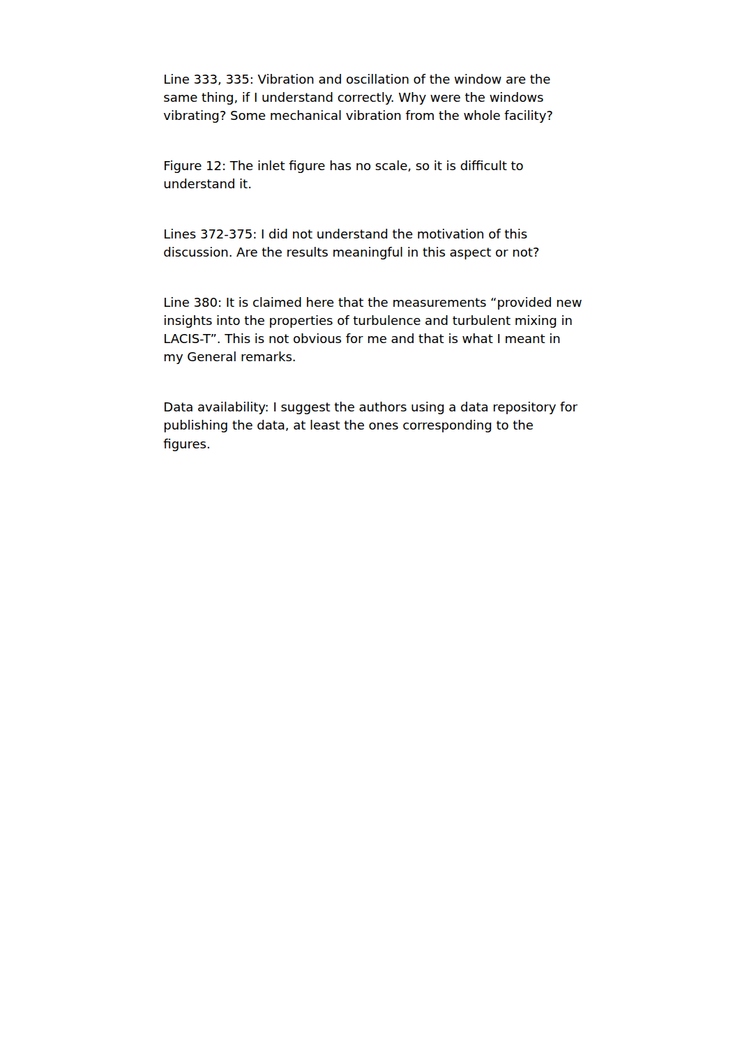Line 333, 335: Vibration and oscillation of the window are the same thing, if I understand correctly. Why were the windows vibrating? Some mechanical vibration from the whole facility?
Figure 12: The inlet figure has no scale, so it is difficult to understand it.
Lines 372-375: I did not understand the motivation of this discussion. Are the results meaningful in this aspect or not?
Line 380: It is claimed here that the measurements “provided new insights into the properties of turbulence and turbulent mixing in LACIS-T”. This is not obvious for me and that is what I meant in my General remarks.
Data availability: I suggest the authors using a data repository for publishing the data, at least the ones corresponding to the figures.